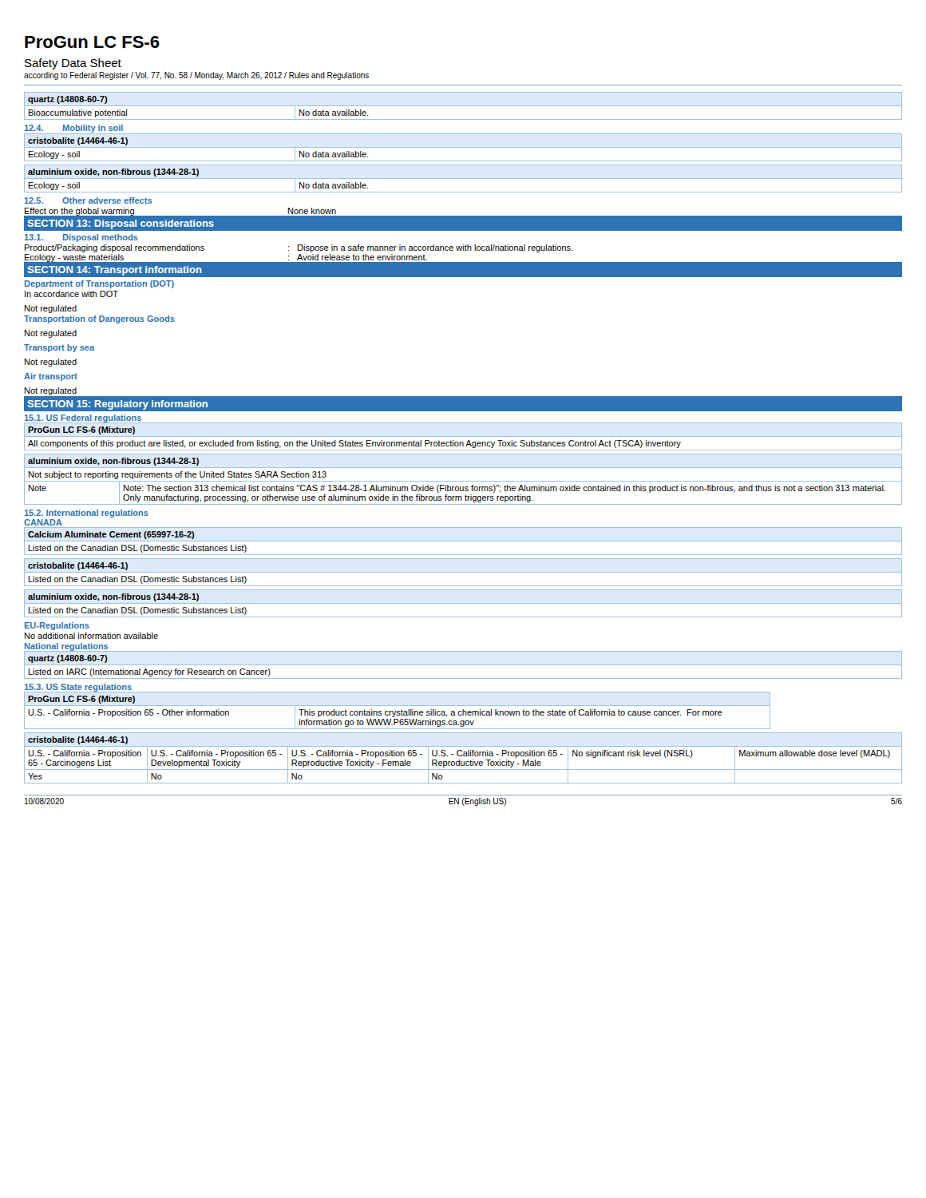ProGun LC FS-6
Safety Data Sheet
according to Federal Register / Vol. 77, No. 58 / Monday, March 26, 2012 / Rules and Regulations
| quartz (14808-60-7) |
| Bioaccumulative potential | No data available. |
12.4. Mobility in soil
| cristobalite (14464-46-1) |
| Ecology - soil | No data available. |
| aluminium oxide, non-fibrous (1344-28-1) |
| Ecology - soil | No data available. |
12.5. Other adverse effects
| Effect on the global warming | None known |
SECTION 13: Disposal considerations
13.1. Disposal methods
| Product/Packaging disposal recommendations | : | Dispose in a safe manner in accordance with local/national regulations. |
| Ecology - waste materials | : | Avoid release to the environment. |
SECTION 14: Transport information
Department of Transportation (DOT)
In accordance with DOT
Not regulated
Transportation of Dangerous Goods
Not regulated
Transport by sea
Not regulated
Air transport
Not regulated
SECTION 15: Regulatory information
15.1. US Federal regulations
| ProGun LC FS-6 (Mixture) |
| All components of this product are listed, or excluded from listing, on the United States Environmental Protection Agency Toxic Substances Control Act (TSCA) inventory |
| aluminium oxide, non-fibrous (1344-28-1) |
| Not subject to reporting requirements of the United States SARA Section 313 |
| Note | Note: The section 313 chemical list contains "CAS # 1344-28-1 Aluminum Oxide (Fibrous forms)"; the Aluminum oxide contained in this product is non-fibrous, and thus is not a section 313 material. Only manufacturing, processing, or otherwise use of aluminum oxide in the fibrous form triggers reporting. |
15.2. International regulations
CANADA
| Calcium Aluminate Cement (65997-16-2) |
| Listed on the Canadian DSL (Domestic Substances List) |
| cristobalite (14464-46-1) |
| Listed on the Canadian DSL (Domestic Substances List) |
| aluminium oxide, non-fibrous (1344-28-1) |
| Listed on the Canadian DSL (Domestic Substances List) |
EU-Regulations
No additional information available
National regulations
| quartz (14808-60-7) |
| Listed on IARC (International Agency for Research on Cancer) |
15.3. US State regulations
| ProGun LC FS-6 (Mixture) |
| U.S. - California - Proposition 65 - Other information | This product contains crystalline silica, a chemical known to the state of California to cause cancer. For more information go to WWW.P65Warnings.ca.gov |
| cristobalite (14464-46-1) |
| U.S. - California - Proposition 65 - Carcinogens List | U.S. - California - Proposition 65 - Developmental Toxicity | U.S. - California - Proposition 65 - Reproductive Toxicity - Female | U.S. - California - Proposition 65 - Reproductive Toxicity - Male | No significant risk level (NSRL) | Maximum allowable dose level (MADL) |
| Yes | No | No | No | | |
10/08/2020 EN (English US) 5/6